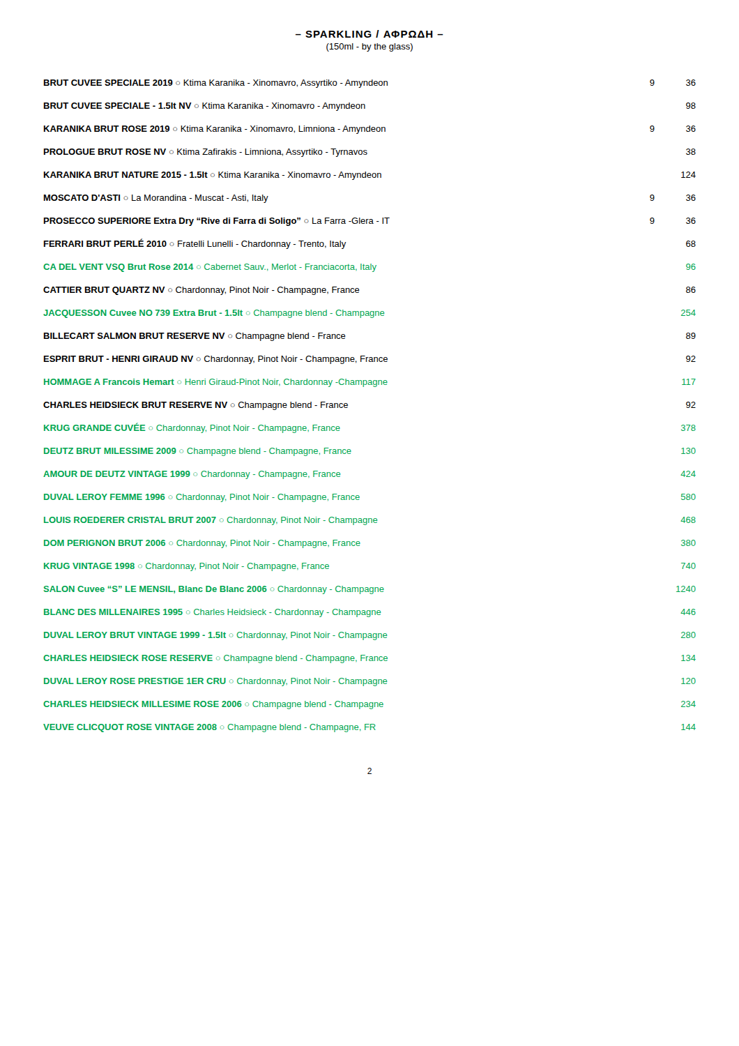– SPARKLING / ΑΦΡΩΔΗ –
(150ml - by the glass)
| BRUT CUVEE SPECIALE 2019 ○ Ktima Karanika - Xinomavro, Assyrtiko - Amyndeon | 9 | 36 |
| BRUT CUVEE SPECIALE - 1.5lt NV ○ Ktima Karanika - Xinomavro - Amyndeon | | 98 |
| KARANIKA BRUT ROSE 2019 ○ Ktima Karanika - Xinomavro, Limniona - Amyndeon | 9 | 36 |
| PROLOGUE BRUT ROSE NV ○ Ktima Zafirakis - Limniona, Assyrtiko - Tyrnavos | | 38 |
| KARANIKA BRUT NATURE 2015 - 1.5lt ○ Ktima Karanika - Xinomavro - Amyndeon | | 124 |
| MOSCATO D'ASTI ○ La Morandina - Muscat - Asti, Italy | 9 | 36 |
| PROSECCO SUPERIORE Extra Dry “Rive di Farra di Soligo” ○ La Farra -Glera - IT | 9 | 36 |
| FERRARI BRUT PERLÉ 2010 ○ Fratelli Lunelli - Chardonnay - Trento, Italy | | 68 |
| CA DEL VENT VSQ Brut Rose 2014 ○ Cabernet Sauv., Merlot - Franciacorta, Italy | | 96 |
| CATTIER BRUT QUARTZ NV ○ Chardonnay, Pinot Noir - Champagne, France | | 86 |
| JACQUESSON Cuvee NO 739 Extra Brut - 1.5lt ○ Champagne blend - Champagne | | 254 |
| BILLECART SALMON BRUT RESERVE NV ○ Champagne blend - France | | 89 |
| ESPRIT BRUT - HENRI GIRAUD NV ○ Chardonnay, Pinot Noir - Champagne, France | | 92 |
| HOMMAGE A Francois Hemart ○ Henri Giraud-Pinot Noir, Chardonnay -Champagne | | 117 |
| CHARLES HEIDSIECK BRUT RESERVE NV ○ Champagne blend - France | | 92 |
| KRUG GRANDE CUVÉE ○ Chardonnay, Pinot Noir - Champagne, France | | 378 |
| DEUTZ BRUT MILESSIME 2009 ○ Champagne blend - Champagne, France | | 130 |
| AMOUR DE DEUTZ VINTAGE 1999 ○ Chardonnay - Champagne, France | | 424 |
| DUVAL LEROY FEMME 1996 ○ Chardonnay, Pinot Noir - Champagne, France | | 580 |
| LOUIS ROEDERER CRISTAL BRUT 2007 ○ Chardonnay, Pinot Noir - Champagne | | 468 |
| DOM PERIGNON BRUT 2006 ○ Chardonnay, Pinot Noir - Champagne, France | | 380 |
| KRUG VINTAGE 1998 ○ Chardonnay, Pinot Noir - Champagne, France | | 740 |
| SALON Cuvee “S” LE MENSIL, Blanc De Blanc 2006 ○ Chardonnay - Champagne | | 1240 |
| BLANC DES MILLENAIRES 1995 ○ Charles Heidsieck - Chardonnay - Champagne | | 446 |
| DUVAL LEROY BRUT VINTAGE 1999 - 1.5lt ○ Chardonnay, Pinot Noir - Champagne | | 280 |
| CHARLES HEIDSIECK ROSE RESERVE ○ Champagne blend - Champagne, France | | 134 |
| DUVAL LEROY ROSE PRESTIGE 1ER CRU ○ Chardonnay, Pinot Noir - Champagne | | 120 |
| CHARLES HEIDSIECK MILLESIME ROSE 2006 ○ Champagne blend - Champagne | | 234 |
| VEUVE CLICQUOT ROSE VINTAGE 2008 ○ Champagne blend - Champagne, FR | | 144 |
2